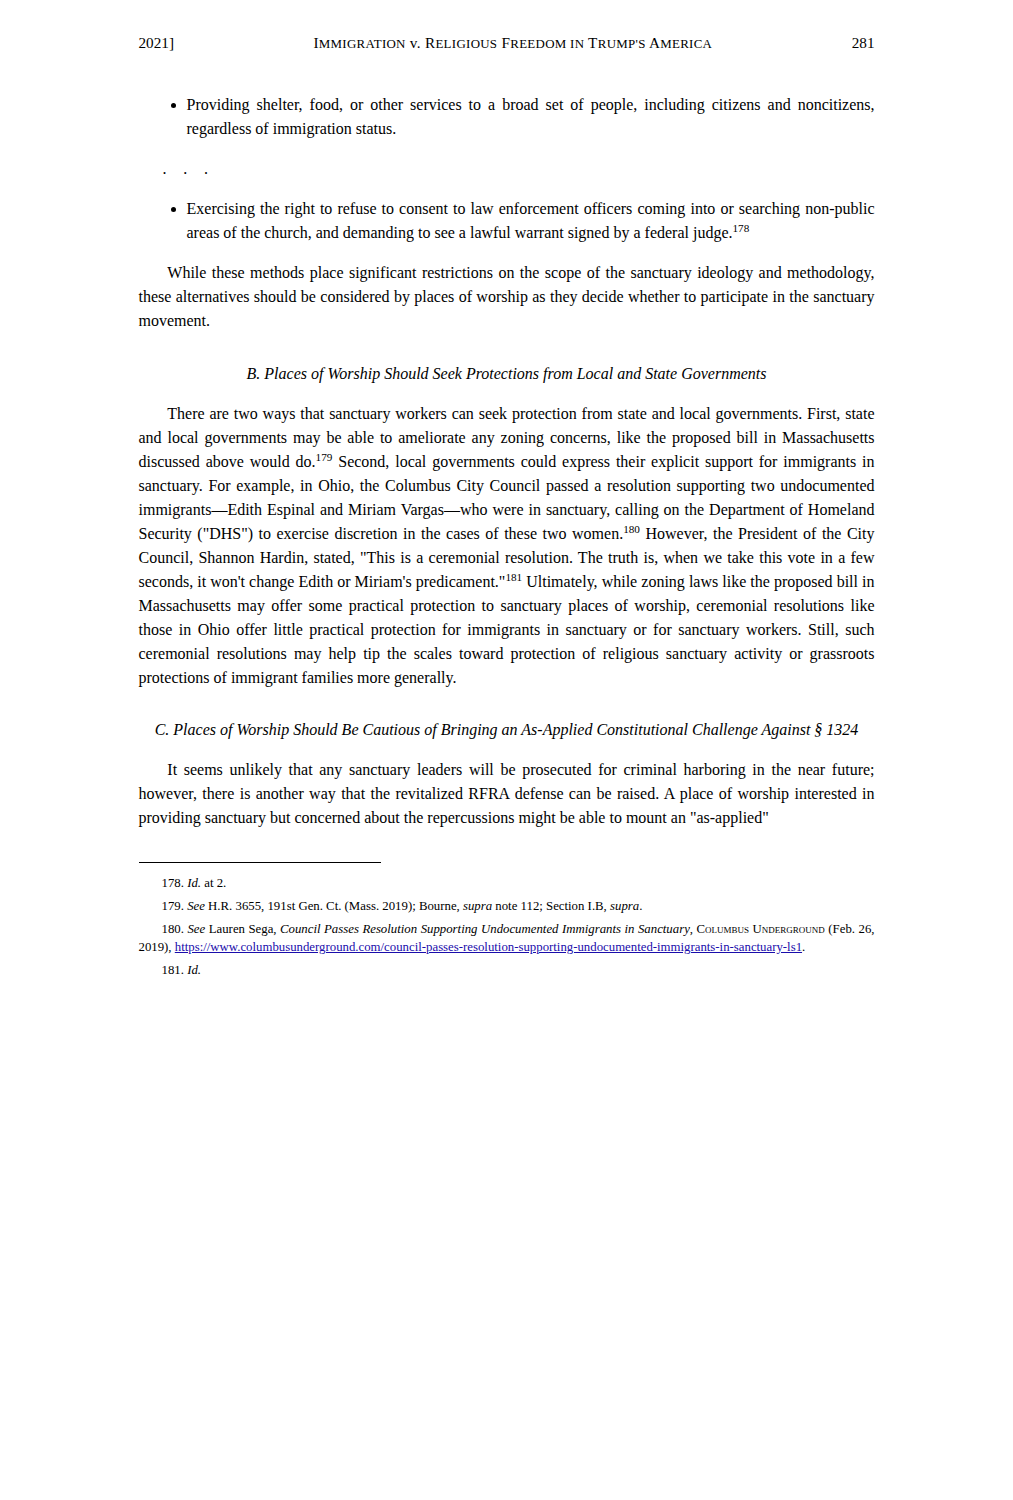2021] IMMIGRATION v. RELIGIOUS FREEDOM IN TRUMP'S AMERICA 281
Providing shelter, food, or other services to a broad set of people, including citizens and noncitizens, regardless of immigration status.
. . .
Exercising the right to refuse to consent to law enforcement officers coming into or searching non-public areas of the church, and demanding to see a lawful warrant signed by a federal judge.178
While these methods place significant restrictions on the scope of the sanctuary ideology and methodology, these alternatives should be considered by places of worship as they decide whether to participate in the sanctuary movement.
B. Places of Worship Should Seek Protections from Local and State Governments
There are two ways that sanctuary workers can seek protection from state and local governments. First, state and local governments may be able to ameliorate any zoning concerns, like the proposed bill in Massachusetts discussed above would do.179 Second, local governments could express their explicit support for immigrants in sanctuary. For example, in Ohio, the Columbus City Council passed a resolution supporting two undocumented immigrants—Edith Espinal and Miriam Vargas—who were in sanctuary, calling on the Department of Homeland Security ("DHS") to exercise discretion in the cases of these two women.180 However, the President of the City Council, Shannon Hardin, stated, "This is a ceremonial resolution. The truth is, when we take this vote in a few seconds, it won't change Edith or Miriam's predicament."181 Ultimately, while zoning laws like the proposed bill in Massachusetts may offer some practical protection to sanctuary places of worship, ceremonial resolutions like those in Ohio offer little practical protection for immigrants in sanctuary or for sanctuary workers. Still, such ceremonial resolutions may help tip the scales toward protection of religious sanctuary activity or grassroots protections of immigrant families more generally.
C. Places of Worship Should Be Cautious of Bringing an As-Applied Constitutional Challenge Against § 1324
It seems unlikely that any sanctuary leaders will be prosecuted for criminal harboring in the near future; however, there is another way that the revitalized RFRA defense can be raised. A place of worship interested in providing sanctuary but concerned about the repercussions might be able to mount an "as-applied"
178. Id. at 2.
179. See H.R. 3655, 191st Gen. Ct. (Mass. 2019); Bourne, supra note 112; Section I.B, supra.
180. See Lauren Sega, Council Passes Resolution Supporting Undocumented Immigrants in Sanctuary, Columbus Underground (Feb. 26, 2019), https://www.columbusunderground.com/council-passes-resolution-supporting-undocumented-immigrants-in-sanctuary-ls1.
181. Id.